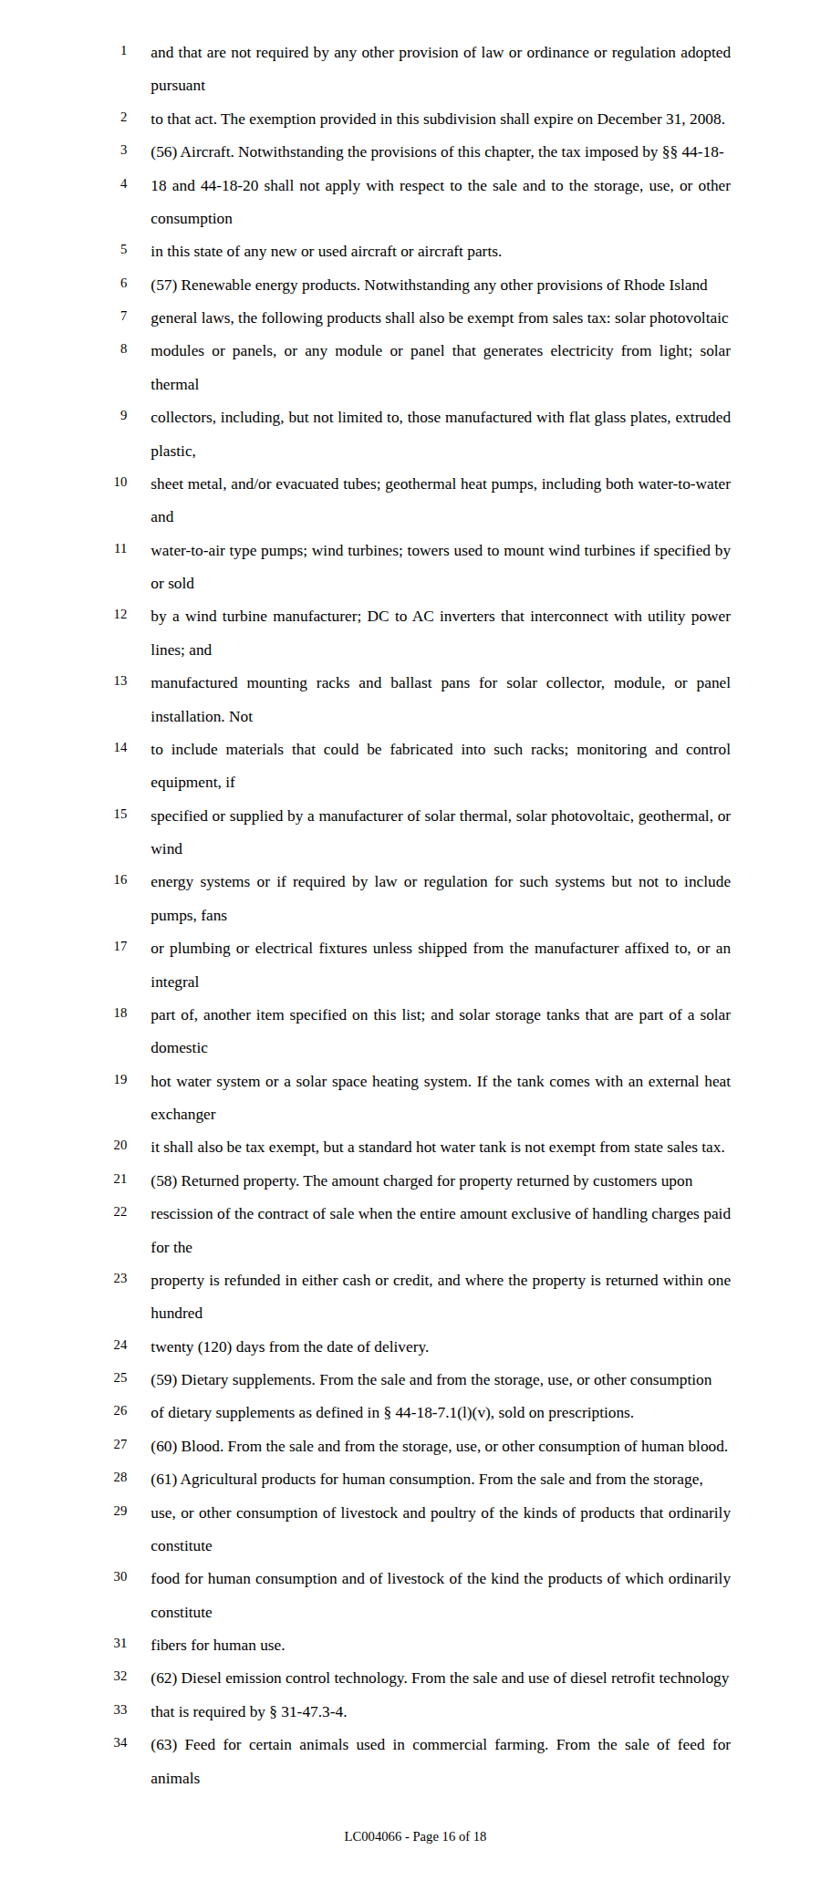and that are not required by any other provision of law or ordinance or regulation adopted pursuant
to that act. The exemption provided in this subdivision shall expire on December 31, 2008.
(56) Aircraft. Notwithstanding the provisions of this chapter, the tax imposed by §§ 44-18-
18 and 44-18-20 shall not apply with respect to the sale and to the storage, use, or other consumption
in this state of any new or used aircraft or aircraft parts.
(57) Renewable energy products. Notwithstanding any other provisions of Rhode Island
general laws, the following products shall also be exempt from sales tax: solar photovoltaic
modules or panels, or any module or panel that generates electricity from light; solar thermal
collectors, including, but not limited to, those manufactured with flat glass plates, extruded plastic,
sheet metal, and/or evacuated tubes; geothermal heat pumps, including both water-to-water and
water-to-air type pumps; wind turbines; towers used to mount wind turbines if specified by or sold
by a wind turbine manufacturer; DC to AC inverters that interconnect with utility power lines; and
manufactured mounting racks and ballast pans for solar collector, module, or panel installation. Not
to include materials that could be fabricated into such racks; monitoring and control equipment, if
specified or supplied by a manufacturer of solar thermal, solar photovoltaic, geothermal, or wind
energy systems or if required by law or regulation for such systems but not to include pumps, fans
or plumbing or electrical fixtures unless shipped from the manufacturer affixed to, or an integral
part of, another item specified on this list; and solar storage tanks that are part of a solar domestic
hot water system or a solar space heating system. If the tank comes with an external heat exchanger
it shall also be tax exempt, but a standard hot water tank is not exempt from state sales tax.
(58) Returned property. The amount charged for property returned by customers upon
rescission of the contract of sale when the entire amount exclusive of handling charges paid for the
property is refunded in either cash or credit, and where the property is returned within one hundred
twenty (120) days from the date of delivery.
(59) Dietary supplements. From the sale and from the storage, use, or other consumption
of dietary supplements as defined in § 44-18-7.1(l)(v), sold on prescriptions.
(60) Blood. From the sale and from the storage, use, or other consumption of human blood.
(61) Agricultural products for human consumption. From the sale and from the storage,
use, or other consumption of livestock and poultry of the kinds of products that ordinarily constitute
food for human consumption and of livestock of the kind the products of which ordinarily constitute
fibers for human use.
(62) Diesel emission control technology. From the sale and use of diesel retrofit technology
that is required by § 31-47.3-4.
(63) Feed for certain animals used in commercial farming. From the sale of feed for animals
LC004066 - Page 16 of 18